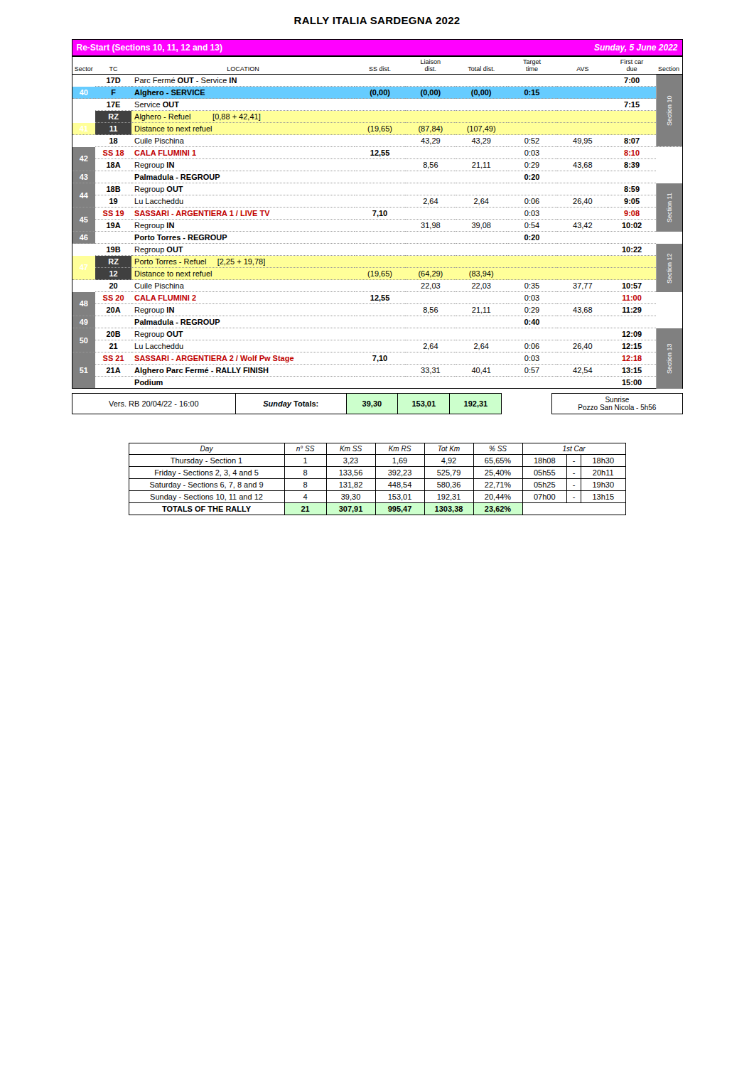RALLY ITALIA SARDEGNA 2022
Re-Start (Sections 10, 11, 12 and 13) Sunday, 5 June 2022
| Sector | TC | LOCATION | SS dist. | Liaison dist. | Total dist. | Target time | AVS | First car due | Section |
| --- | --- | --- | --- | --- | --- | --- | --- | --- | --- |
| | 17D | Parc Fermé OUT - Service IN | | | | | | 7:00 | Section 10 |
| 40 | F | Alghero - SERVICE | (0,00) | (0,00) | (0,00) | 0:15 | | |
| | 17E | Service OUT | | | | | | 7:15 |
| | RZ | Alghero - Refuel [0,88 + 42,41] | | | | | | |
| 41 | 11 | Distance to next refuel | (19,65) | (87,84) | (107,49) | | | |
| | 18 | Cuile Pischina | | 43,29 | 43,29 | 0:52 | 49,95 | 8:07 |
| 42 | SS 18 | CALA FLUMINI 1 | 12,55 | | | 0:03 | | 8:10 | |
| 18A | Regroup IN | | 8,56 | 21,11 | 0:29 | 43,68 | 8:39 |
| 43 | | Palmadula - REGROUP | | | | 0:20 | | | |
| 44 | 18B | Regroup OUT | | | | | | 8:59 | Section 11 |
| 19 | Lu Laccheddu | | 2,64 | 2,64 | 0:06 | 26,40 | 9:05 |
| 45 | SS 19 | SASSARI - ARGENTIERA 1 / LIVE TV | 7,10 | | | 0:03 | | 9:08 |
| 19A | Regroup IN | | 31,98 | 39,08 | 0:54 | 43,42 | 10:02 |
| 46 | | Porto Torres - REGROUP | | | | 0:20 | | | |
| | 19B | Regroup OUT | | | | | | 10:22 | Section 12 |
| 47 | RZ | Porto Torres - Refuel [2,25 + 19,78] | | | | | | |
| 12 | Distance to next refuel | (19,65) | (64,29) | (83,94) | | | |
| | 20 | Cuile Pischina | | 22,03 | 22,03 | 0:35 | 37,77 | 10:57 |
| 48 | SS 20 | CALA FLUMINI 2 | 12,55 | | | 0:03 | | 11:00 | |
| 20A | Regroup IN | | 8,56 | 21,11 | 0:29 | 43,68 | 11:29 |
| 49 | | Palmadula - REGROUP | | | | 0:40 | | | |
| 50 | 20B | Regroup OUT | | | | | | 12:09 | Section 13 |
| 21 | Lu Laccheddu | | 2,64 | 2,64 | 0:06 | 26,40 | 12:15 |
| 51 | SS 21 | SASSARI - ARGENTIERA 2 / Wolf Pw Stage | 7,10 | | | 0:03 | | 12:18 |
| 21A | Alghero Parc Fermé - RALLY FINISH | | 33,31 | 40,41 | 0:57 | 42,54 | 13:15 |
| | Podium | | | | | | 15:00 |
| Vers. RB 20/04/22 - 16:00 | Sunday Totals: | 39,30 | 153,01 | 192,31 | | Sunrise Pozzo San Nicola - 5h56 |
| Day | n° SS | Km SS | Km RS | Tot Km | % SS | 1st Car |
| --- | --- | --- | --- | --- | --- | --- |
| Thursday - Section 1 | 1 | 3,23 | 1,69 | 4,92 | 65,65% | 18h08 | - | 18h30 |
| Friday - Sections 2, 3, 4 and 5 | 8 | 133,56 | 392,23 | 525,79 | 25,40% | 05h55 | - | 20h11 |
| Saturday - Sections 6, 7, 8 and 9 | 8 | 131,82 | 448,54 | 580,36 | 22,71% | 05h25 | - | 19h30 |
| Sunday - Sections 10, 11 and 12 | 4 | 39,30 | 153,01 | 192,31 | 20,44% | 07h00 | - | 13h15 |
| TOTALS OF THE RALLY | 21 | 307,91 | 995,47 | 1303,38 | 23,62% | | | |